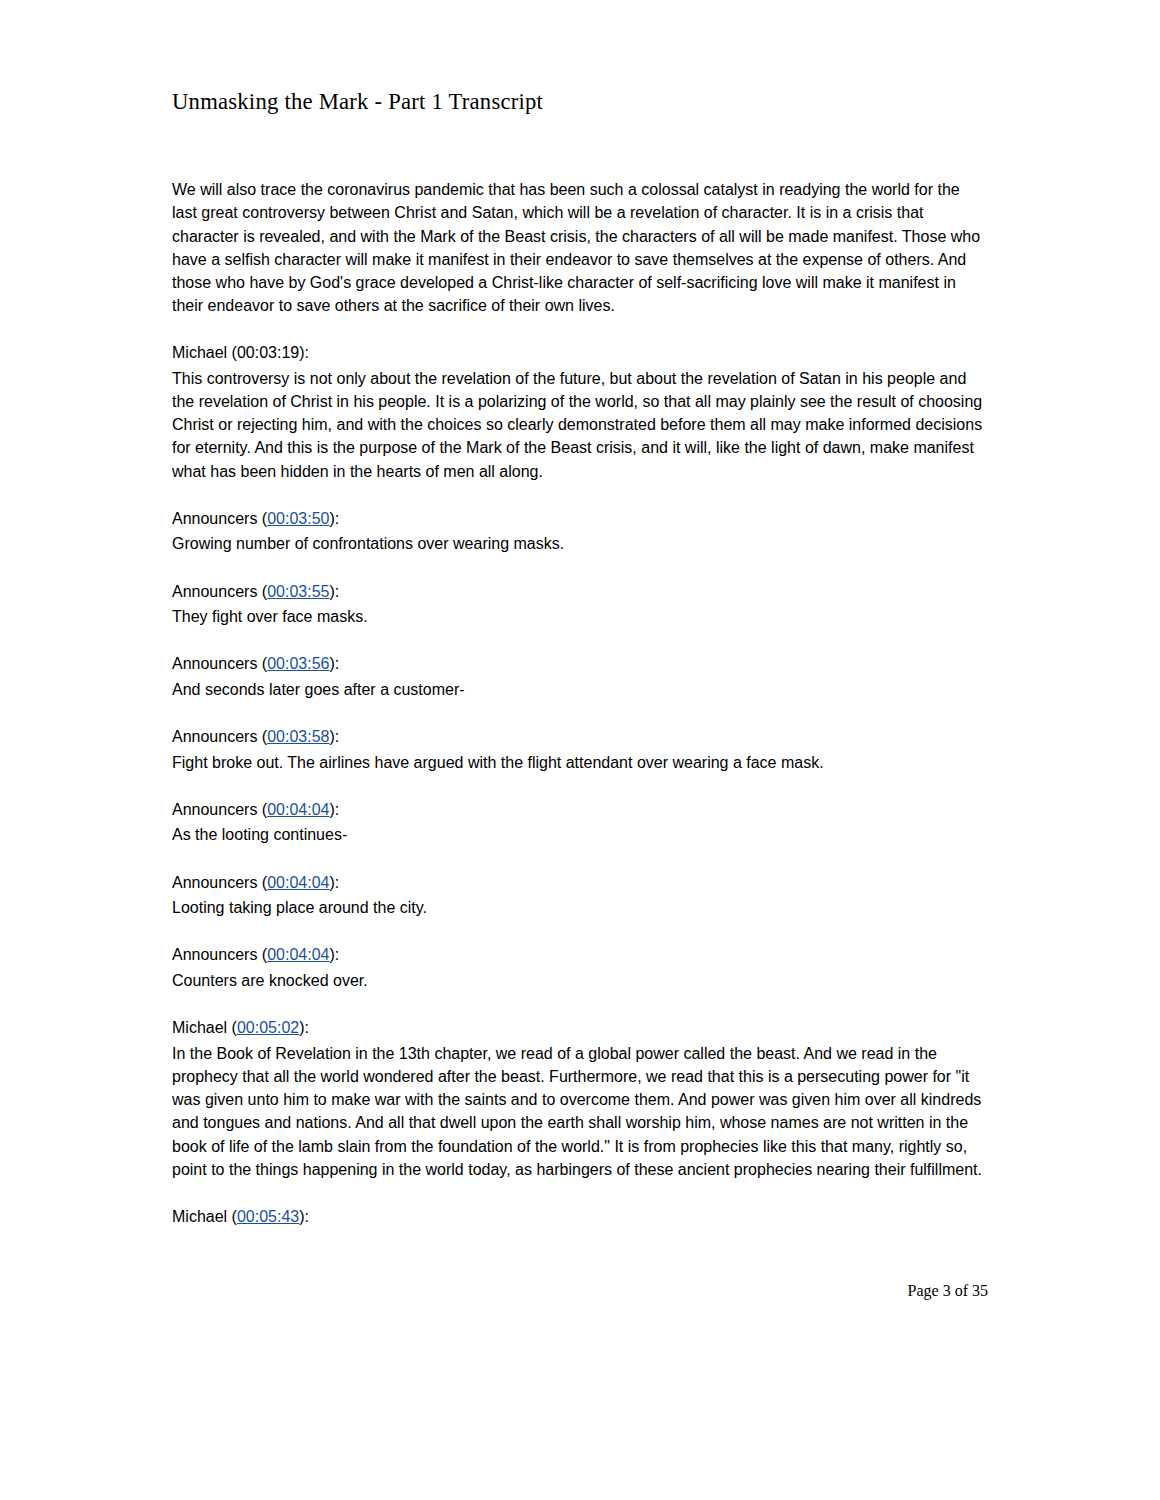Unmasking the Mark - Part 1 Transcript
We will also trace the coronavirus pandemic that has been such a colossal catalyst in readying the world for the last great controversy between Christ and Satan, which will be a revelation of character. It is in a crisis that character is revealed, and with the Mark of the Beast crisis, the characters of all will be made manifest. Those who have a selfish character will make it manifest in their endeavor to save themselves at the expense of others. And those who have by God's grace developed a Christ-like character of self-sacrificing love will make it manifest in their endeavor to save others at the sacrifice of their own lives.
Michael (00:03:19):
This controversy is not only about the revelation of the future, but about the revelation of Satan in his people and the revelation of Christ in his people. It is a polarizing of the world, so that all may plainly see the result of choosing Christ or rejecting him, and with the choices so clearly demonstrated before them all may make informed decisions for eternity. And this is the purpose of the Mark of the Beast crisis, and it will, like the light of dawn, make manifest what has been hidden in the hearts of men all along.
Announcers (00:03:50):
Growing number of confrontations over wearing masks.
Announcers (00:03:55):
They fight over face masks.
Announcers (00:03:56):
And seconds later goes after a customer-
Announcers (00:03:58):
Fight broke out. The airlines have argued with the flight attendant over wearing a face mask.
Announcers (00:04:04):
As the looting continues-
Announcers (00:04:04):
Looting taking place around the city.
Announcers (00:04:04):
Counters are knocked over.
Michael (00:05:02):
In the Book of Revelation in the 13th chapter, we read of a global power called the beast. And we read in the prophecy that all the world wondered after the beast. Furthermore, we read that this is a persecuting power for "it was given unto him to make war with the saints and to overcome them. And power was given him over all kindreds and tongues and nations. And all that dwell upon the earth shall worship him, whose names are not written in the book of life of the lamb slain from the foundation of the world." It is from prophecies like this that many, rightly so, point to the things happening in the world today, as harbingers of these ancient prophecies nearing their fulfillment.
Michael (00:05:43):
Page 3 of 35